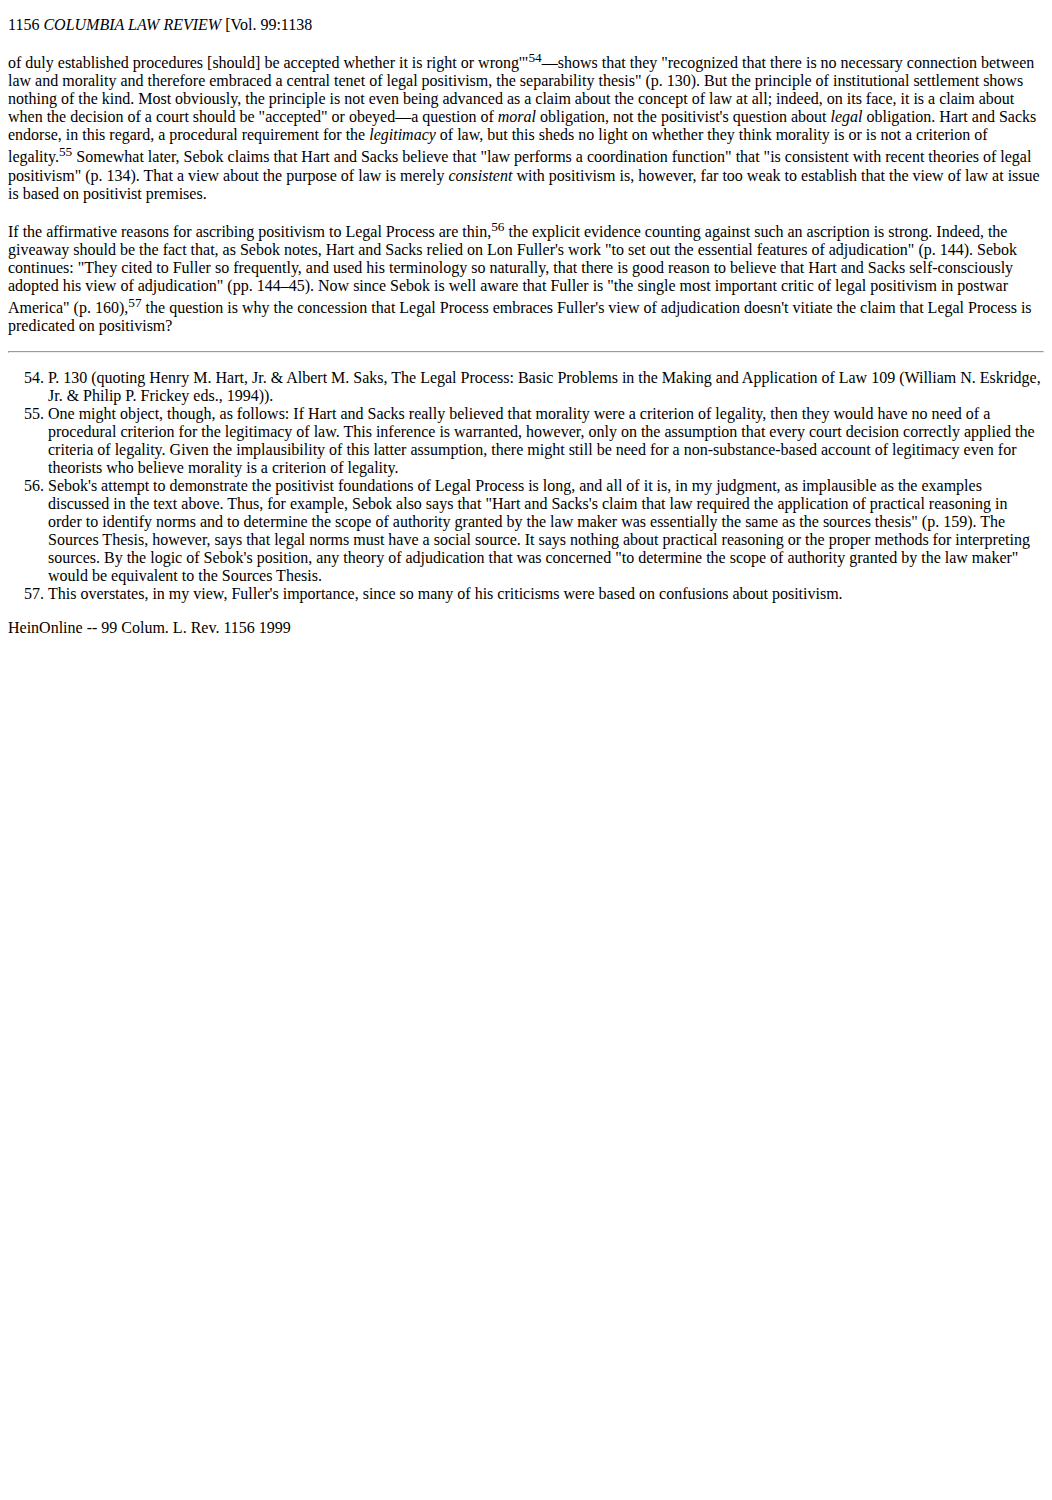1156 COLUMBIA LAW REVIEW [Vol. 99:1138
of duly established procedures [should] be accepted whether it is right or wrong'"54—shows that they "recognized that there is no necessary connection between law and morality and therefore embraced a central tenet of legal positivism, the separability thesis" (p. 130). But the principle of institutional settlement shows nothing of the kind. Most obviously, the principle is not even being advanced as a claim about the concept of law at all; indeed, on its face, it is a claim about when the decision of a court should be "accepted" or obeyed—a question of moral obligation, not the positivist's question about legal obligation. Hart and Sacks endorse, in this regard, a procedural requirement for the legitimacy of law, but this sheds no light on whether they think morality is or is not a criterion of legality.55 Somewhat later, Sebok claims that Hart and Sacks believe that "law performs a coordination function" that "is consistent with recent theories of legal positivism" (p. 134). That a view about the purpose of law is merely consistent with positivism is, however, far too weak to establish that the view of law at issue is based on positivist premises.
If the affirmative reasons for ascribing positivism to Legal Process are thin,56 the explicit evidence counting against such an ascription is strong. Indeed, the giveaway should be the fact that, as Sebok notes, Hart and Sacks relied on Lon Fuller's work "to set out the essential features of adjudication" (p. 144). Sebok continues: "They cited to Fuller so frequently, and used his terminology so naturally, that there is good reason to believe that Hart and Sacks self-consciously adopted his view of adjudication" (pp. 144–45). Now since Sebok is well aware that Fuller is "the single most important critic of legal positivism in postwar America" (p. 160),57 the question is why the concession that Legal Process embraces Fuller's view of adjudication doesn't vitiate the claim that Legal Process is predicated on positivism?
P. 130 (quoting Henry M. Hart, Jr. & Albert M. Saks, The Legal Process: Basic Problems in the Making and Application of Law 109 (William N. Eskridge, Jr. & Philip P. Frickey eds., 1994)).
One might object, though, as follows: If Hart and Sacks really believed that morality were a criterion of legality, then they would have no need of a procedural criterion for the legitimacy of law. This inference is warranted, however, only on the assumption that every court decision correctly applied the criteria of legality. Given the implausibility of this latter assumption, there might still be need for a non-substance-based account of legitimacy even for theorists who believe morality is a criterion of legality.
Sebok's attempt to demonstrate the positivist foundations of Legal Process is long, and all of it is, in my judgment, as implausible as the examples discussed in the text above. Thus, for example, Sebok also says that "Hart and Sacks's claim that law required the application of practical reasoning in order to identify norms and to determine the scope of authority granted by the law maker was essentially the same as the sources thesis" (p. 159). The Sources Thesis, however, says that legal norms must have a social source. It says nothing about practical reasoning or the proper methods for interpreting sources. By the logic of Sebok's position, any theory of adjudication that was concerned "to determine the scope of authority granted by the law maker" would be equivalent to the Sources Thesis.
This overstates, in my view, Fuller's importance, since so many of his criticisms were based on confusions about positivism.
HeinOnline -- 99 Colum. L. Rev. 1156 1999